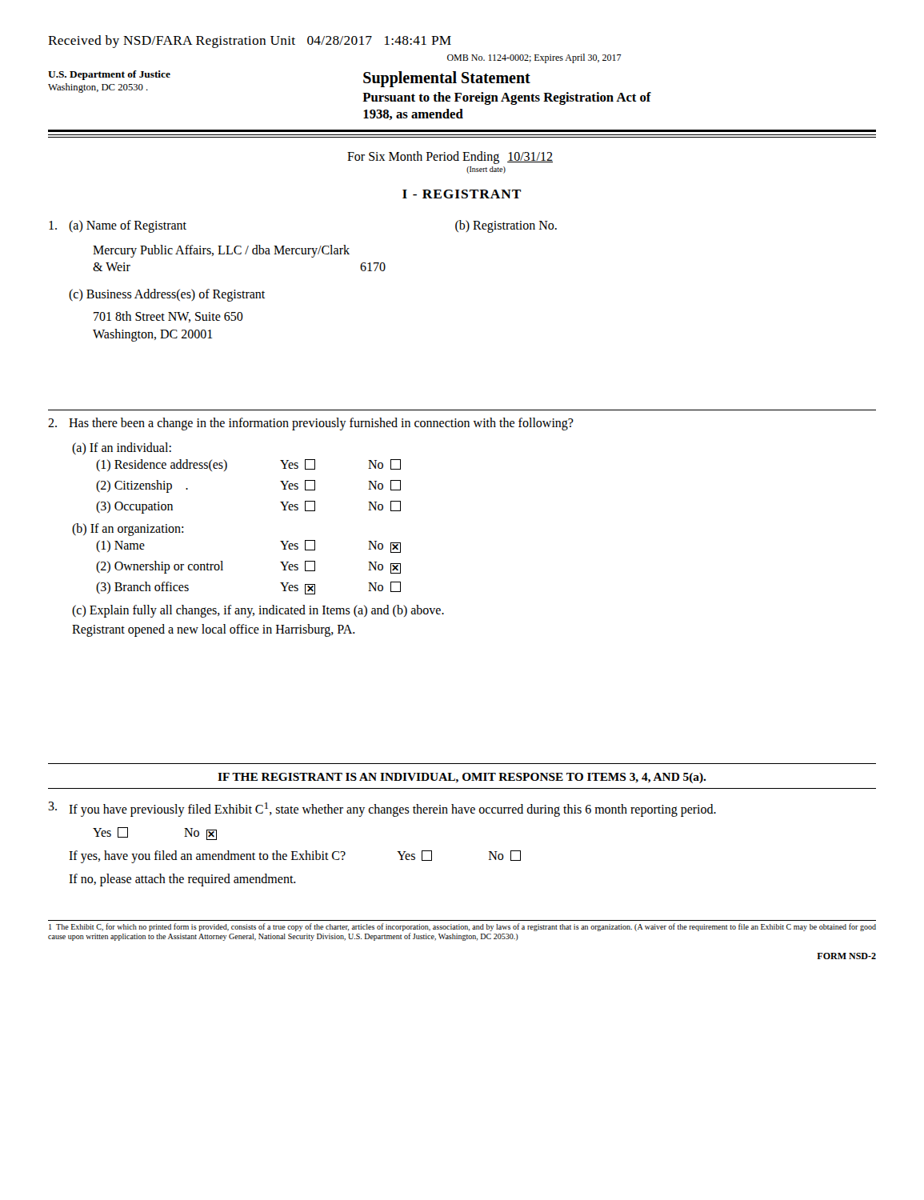Received by NSD/FARA Registration Unit 04/28/2017 1:48:41 PM
OMB No. 1124-0002; Expires April 30, 2017
| U.S. Department of Justice Washington, DC 20530 . | Supplemental Statement Pursuant to the Foreign Agents Registration Act of 1938, as amended |
For Six Month Period Ending 10/31/12
(Insert date)
I - REGISTRANT
1.
(a) Name of Registrant (b) Registration No.
Mercury Public Affairs, LLC / dba Mercury/Clark & Weir 6170
(c) Business Address(es) of Registrant
701 8th Street NW, Suite 650
Washington, DC 20001
2. Has there been a change in the information previously furnished in connection with the following?
(a) If an individual:
(1) Residence address(es) Yes No
(2) Citizenship . Yes No
(3) Occupation Yes No
(b) If an organization:
(1) Name Yes No
(2) Ownership or control Yes No
(3) Branch offices Yes No
(c) Explain fully all changes, if any, indicated in Items (a) and (b) above.
Registrant opened a new local office in Harrisburg, PA.
IF THE REGISTRANT IS AN INDIVIDUAL, OMIT RESPONSE TO ITEMS 3, 4, AND 5(a).
3.
If you have previously filed Exhibit C1, state whether any changes therein have occurred during this 6 month reporting period.
Yes No
If yes, have you filed an amendment to the Exhibit C? Yes No
If no, please attach the required amendment.
1 The Exhibit C, for which no printed form is provided, consists of a true copy of the charter, articles of incorporation, association, and by laws of a registrant that is an organization. (A waiver of the requirement to file an Exhibit C may be obtained for good cause upon written application to the Assistant Attorney General, National Security Division, U.S. Department of Justice, Washington, DC 20530.)
FORM NSD-2